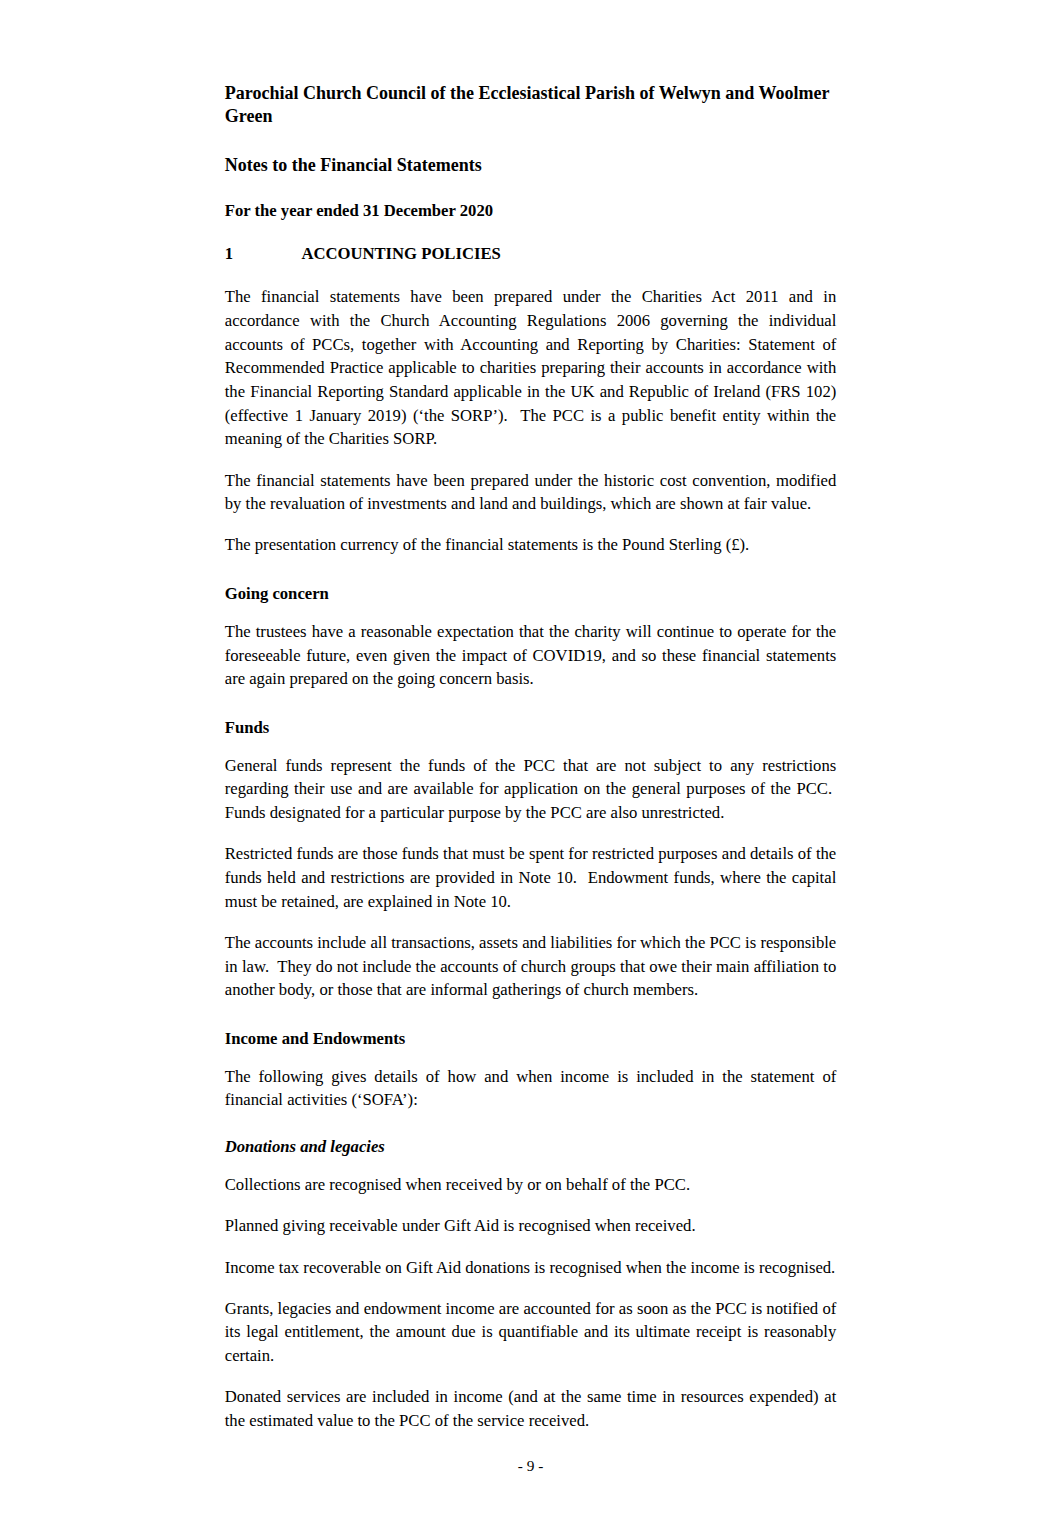Parochial Church Council of the Ecclesiastical Parish of Welwyn and Woolmer Green
Notes to the Financial Statements
For the year ended 31 December 2020
1 ACCOUNTING POLICIES
The financial statements have been prepared under the Charities Act 2011 and in accordance with the Church Accounting Regulations 2006 governing the individual accounts of PCCs, together with Accounting and Reporting by Charities: Statement of Recommended Practice applicable to charities preparing their accounts in accordance with the Financial Reporting Standard applicable in the UK and Republic of Ireland (FRS 102) (effective 1 January 2019) (‘the SORP’). The PCC is a public benefit entity within the meaning of the Charities SORP.
The financial statements have been prepared under the historic cost convention, modified by the revaluation of investments and land and buildings, which are shown at fair value.
The presentation currency of the financial statements is the Pound Sterling (£).
Going concern
The trustees have a reasonable expectation that the charity will continue to operate for the foreseeable future, even given the impact of COVID19, and so these financial statements are again prepared on the going concern basis.
Funds
General funds represent the funds of the PCC that are not subject to any restrictions regarding their use and are available for application on the general purposes of the PCC. Funds designated for a particular purpose by the PCC are also unrestricted.
Restricted funds are those funds that must be spent for restricted purposes and details of the funds held and restrictions are provided in Note 10. Endowment funds, where the capital must be retained, are explained in Note 10.
The accounts include all transactions, assets and liabilities for which the PCC is responsible in law. They do not include the accounts of church groups that owe their main affiliation to another body, or those that are informal gatherings of church members.
Income and Endowments
The following gives details of how and when income is included in the statement of financial activities (‘SOFA’):
Donations and legacies
Collections are recognised when received by or on behalf of the PCC.
Planned giving receivable under Gift Aid is recognised when received.
Income tax recoverable on Gift Aid donations is recognised when the income is recognised.
Grants, legacies and endowment income are accounted for as soon as the PCC is notified of its legal entitlement, the amount due is quantifiable and its ultimate receipt is reasonably certain.
Donated services are included in income (and at the same time in resources expended) at the estimated value to the PCC of the service received.
- 9 -